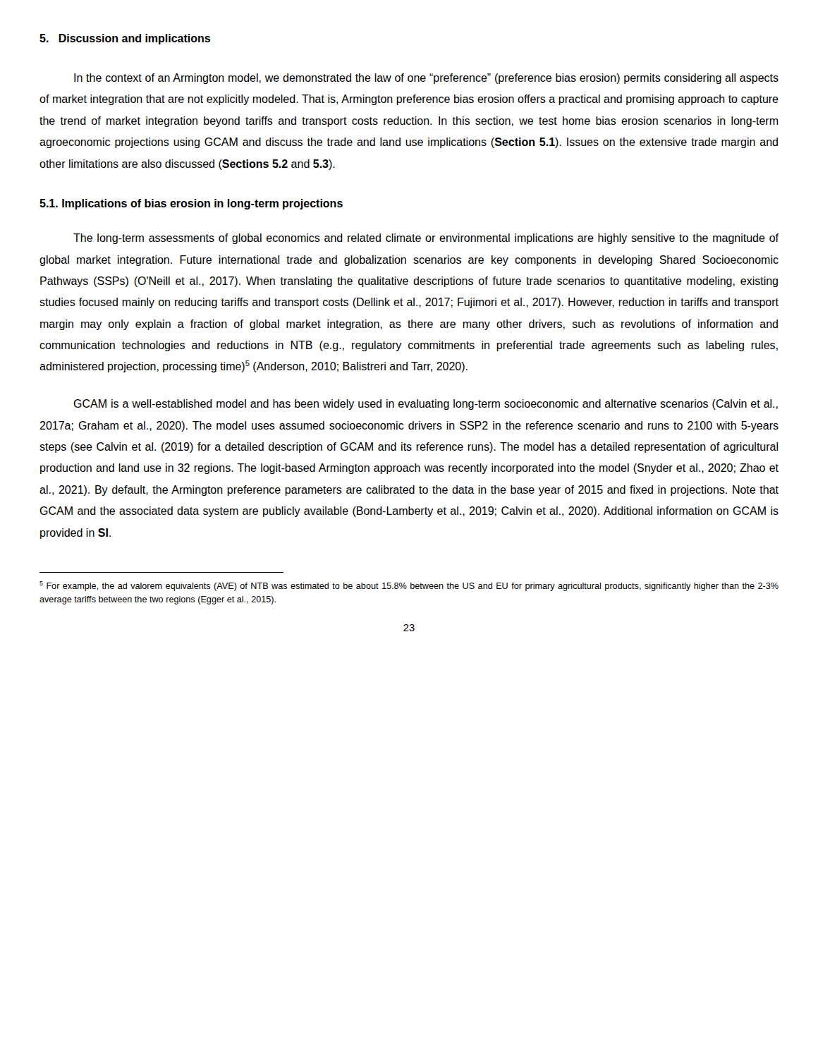5. Discussion and implications
In the context of an Armington model, we demonstrated the law of one “preference” (preference bias erosion) permits considering all aspects of market integration that are not explicitly modeled. That is, Armington preference bias erosion offers a practical and promising approach to capture the trend of market integration beyond tariffs and transport costs reduction. In this section, we test home bias erosion scenarios in long-term agroeconomic projections using GCAM and discuss the trade and land use implications (Section 5.1). Issues on the extensive trade margin and other limitations are also discussed (Sections 5.2 and 5.3).
5.1. Implications of bias erosion in long-term projections
The long-term assessments of global economics and related climate or environmental implications are highly sensitive to the magnitude of global market integration. Future international trade and globalization scenarios are key components in developing Shared Socioeconomic Pathways (SSPs) (O'Neill et al., 2017). When translating the qualitative descriptions of future trade scenarios to quantitative modeling, existing studies focused mainly on reducing tariffs and transport costs (Dellink et al., 2017; Fujimori et al., 2017). However, reduction in tariffs and transport margin may only explain a fraction of global market integration, as there are many other drivers, such as revolutions of information and communication technologies and reductions in NTB (e.g., regulatory commitments in preferential trade agreements such as labeling rules, administered projection, processing time)5 (Anderson, 2010; Balistreri and Tarr, 2020).
GCAM is a well-established model and has been widely used in evaluating long-term socioeconomic and alternative scenarios (Calvin et al., 2017a; Graham et al., 2020). The model uses assumed socioeconomic drivers in SSP2 in the reference scenario and runs to 2100 with 5-years steps (see Calvin et al. (2019) for a detailed description of GCAM and its reference runs). The model has a detailed representation of agricultural production and land use in 32 regions. The logit-based Armington approach was recently incorporated into the model (Snyder et al., 2020; Zhao et al., 2021). By default, the Armington preference parameters are calibrated to the data in the base year of 2015 and fixed in projections. Note that GCAM and the associated data system are publicly available (Bond-Lamberty et al., 2019; Calvin et al., 2020). Additional information on GCAM is provided in SI.
5 For example, the ad valorem equivalents (AVE) of NTB was estimated to be about 15.8% between the US and EU for primary agricultural products, significantly higher than the 2-3% average tariffs between the two regions (Egger et al., 2015).
23